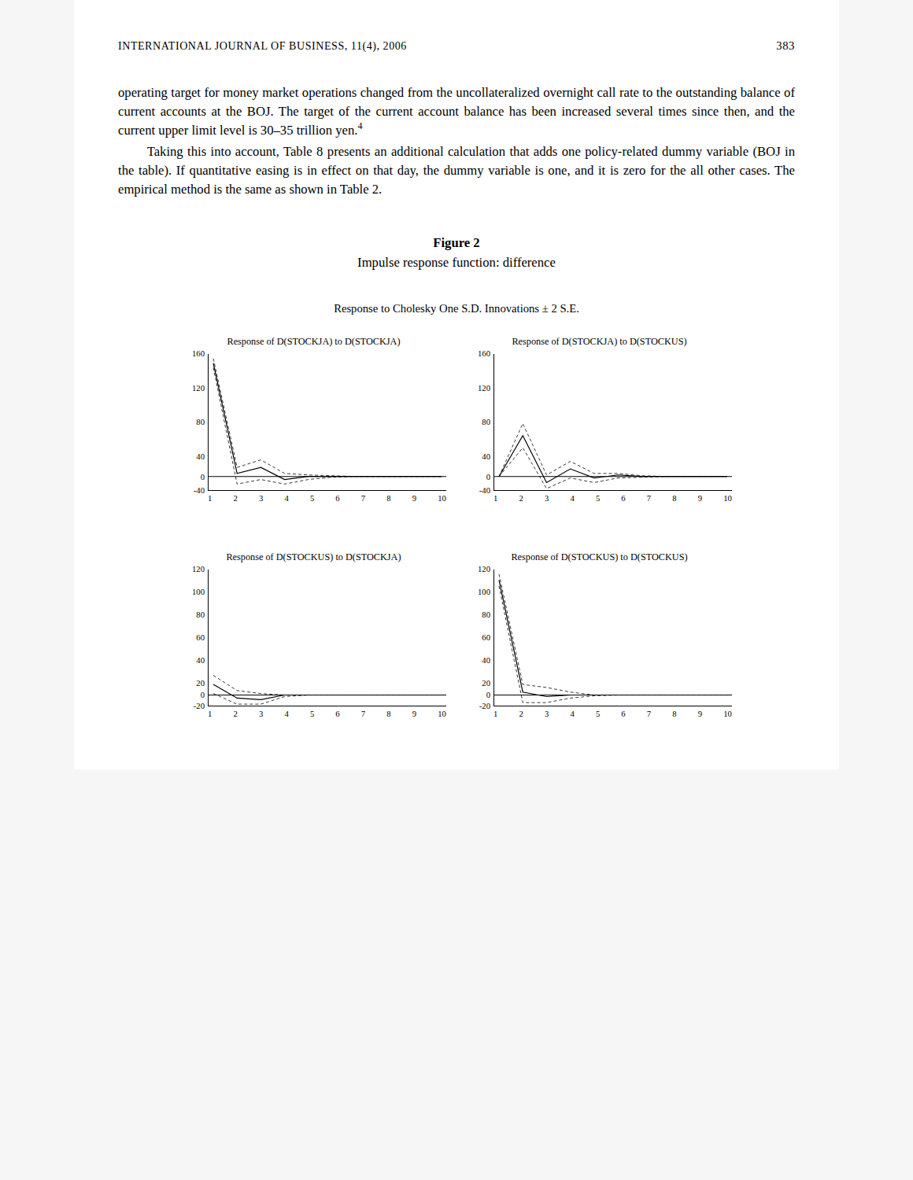INTERNATIONAL JOURNAL OF BUSINESS, 11(4), 2006 383
operating target for money market operations changed from the uncollateralized overnight call rate to the outstanding balance of current accounts at the BOJ. The target of the current account balance has been increased several times since then, and the current upper limit level is 30–35 trillion yen.4
Taking this into account, Table 8 presents an additional calculation that adds one policy-related dummy variable (BOJ in the table). If quantitative easing is in effect on that day, the dummy variable is one, and it is zero for the all other cases. The empirical method is the same as shown in Table 2.
Figure 2
Impulse response function: difference
Response to Cholesky One S.D. Innovations ± 2 S.E.
Response of D(STOCKJA) to D(STOCKJA)
160 120 80 40 0 -40
12345678910
Response of D(STOCKJA) to D(STOCKUS)
160 120 80 40 0 -40
12345678910
Response of D(STOCKUS) to D(STOCKJA)
120 100 80 60 40 20 0 -20
12345678910
Response of D(STOCKUS) to D(STOCKUS)
120 100 80 60 40 20 0 -20
12345678910